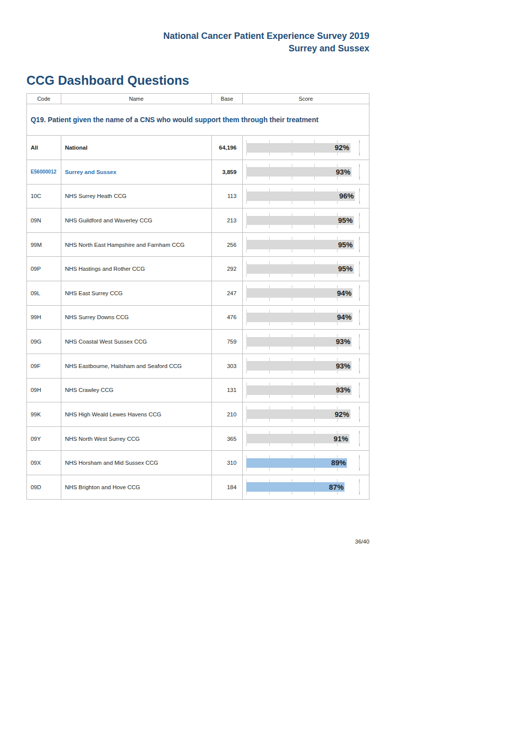National Cancer Patient Experience Survey 2019
Surrey and Sussex
CCG Dashboard Questions
| Q19. Patient given the name of a CNS who would support them through their treatment |
| Code | Name | Base | Score |
| All | National | 64,196 | 92% |
| E56000012 | Surrey and Sussex | 3,859 | 93% |
| 10C | NHS Surrey Heath CCG | 113 | 96% |
| 09N | NHS Guildford and Waverley CCG | 213 | 95% |
| 99M | NHS North East Hampshire and Farnham CCG | 256 | 95% |
| 09P | NHS Hastings and Rother CCG | 292 | 95% |
| 09L | NHS East Surrey CCG | 247 | 94% |
| 99H | NHS Surrey Downs CCG | 476 | 94% |
| 09G | NHS Coastal West Sussex CCG | 759 | 93% |
| 09F | NHS Eastbourne, Hailsham and Seaford CCG | 303 | 93% |
| 09H | NHS Crawley CCG | 131 | 93% |
| 99K | NHS High Weald Lewes Havens CCG | 210 | 92% |
| 09Y | NHS North West Surrey CCG | 365 | 91% |
| 09X | NHS Horsham and Mid Sussex CCG | 310 | 89% |
| 09D | NHS Brighton and Hove CCG | 184 | 87% |
36/40